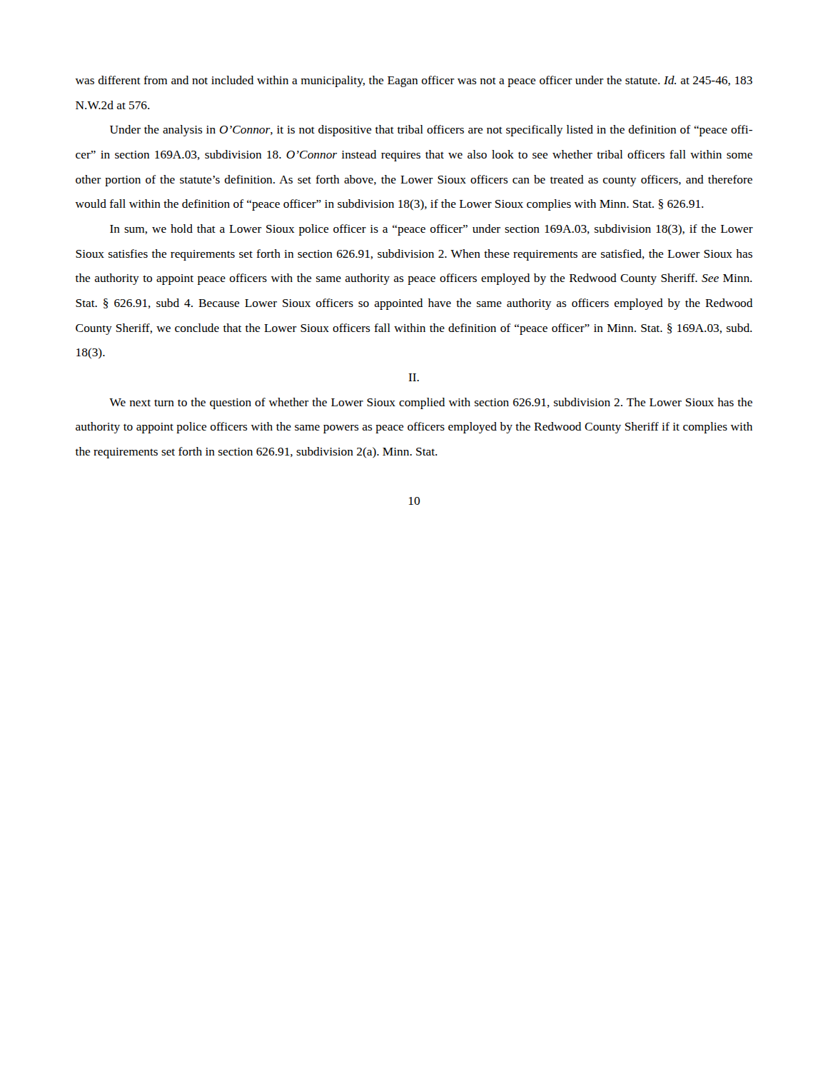was different from and not included within a municipality, the Eagan officer was not a peace officer under the statute. Id. at 245-46, 183 N.W.2d at 576.
Under the analysis in O’Connor, it is not dispositive that tribal officers are not specifically listed in the definition of “peace officer” in section 169A.03, subdivision 18. O’Connor instead requires that we also look to see whether tribal officers fall within some other portion of the statute’s definition. As set forth above, the Lower Sioux officers can be treated as county officers, and therefore would fall within the definition of “peace officer” in subdivision 18(3), if the Lower Sioux complies with Minn. Stat. § 626.91.
In sum, we hold that a Lower Sioux police officer is a “peace officer” under section 169A.03, subdivision 18(3), if the Lower Sioux satisfies the requirements set forth in section 626.91, subdivision 2. When these requirements are satisfied, the Lower Sioux has the authority to appoint peace officers with the same authority as peace officers employed by the Redwood County Sheriff. See Minn. Stat. § 626.91, subd 4. Because Lower Sioux officers so appointed have the same authority as officers employed by the Redwood County Sheriff, we conclude that the Lower Sioux officers fall within the definition of “peace officer” in Minn. Stat. § 169A.03, subd. 18(3).
II.
We next turn to the question of whether the Lower Sioux complied with section 626.91, subdivision 2. The Lower Sioux has the authority to appoint police officers with the same powers as peace officers employed by the Redwood County Sheriff if it complies with the requirements set forth in section 626.91, subdivision 2(a). Minn. Stat.
10